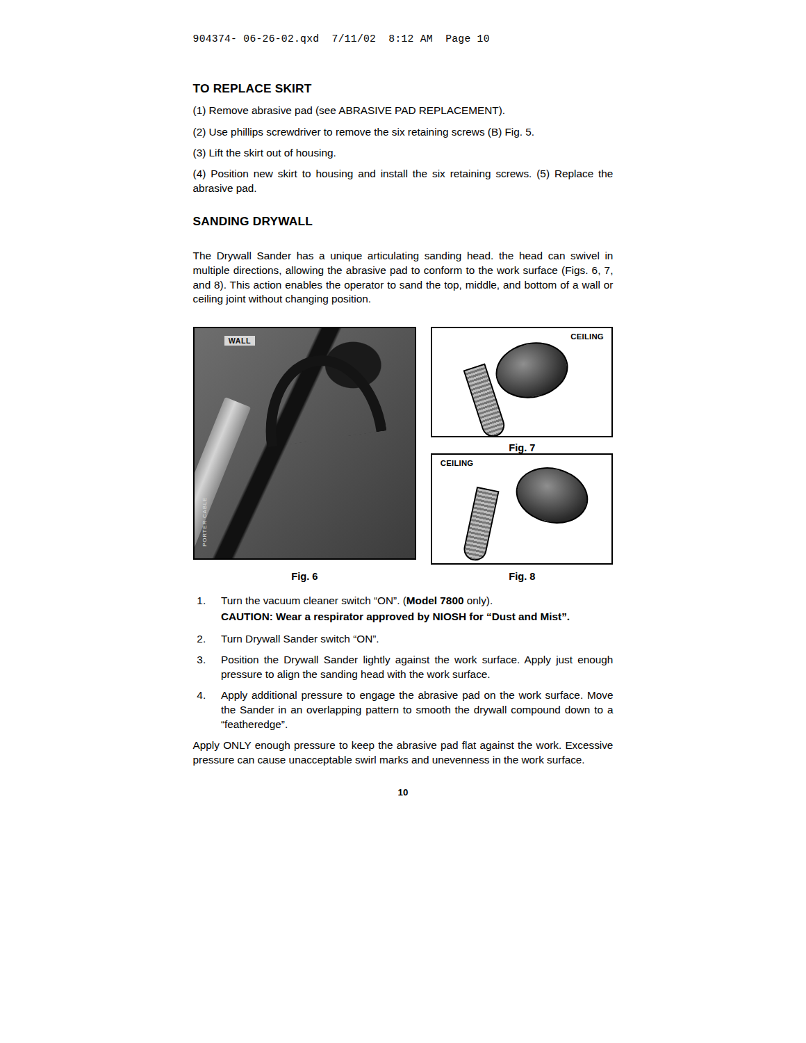904374- 06-26-02.qxd 7/11/02 8:12 AM Page 10
TO REPLACE SKIRT
(1) Remove abrasive pad (see ABRASIVE PAD REPLACEMENT).
(2) Use phillips screwdriver to remove the six retaining screws (B) Fig. 5.
(3) Lift the skirt out of housing.
(4) Position new skirt to housing and install the six retaining screws. (5) Replace the abrasive pad.
SANDING DRYWALL
The Drywall Sander has a unique articulating sanding head. the head can swivel in multiple directions, allowing the abrasive pad to conform to the work surface (Figs. 6, 7, and 8). This action enables the operator to sand the top, middle, and bottom of a wall or ceiling joint without changing position.
WALL
PORTER CABLE
CEILING
Fig. 7
CEILING
Fig. 6
Fig. 8
Turn the vacuum cleaner switch “ON”. (Model 7800 only).
CAUTION: Wear a respirator approved by NIOSH for “Dust and Mist”.
Turn Drywall Sander switch “ON”.
Position the Drywall Sander lightly against the work surface. Apply just enough pressure to align the sanding head with the work surface.
Apply additional pressure to engage the abrasive pad on the work surface. Move the Sander in an overlapping pattern to smooth the drywall compound down to a “featheredge”.
Apply ONLY enough pressure to keep the abrasive pad flat against the work. Excessive pressure can cause unacceptable swirl marks and unevenness in the work surface.
10